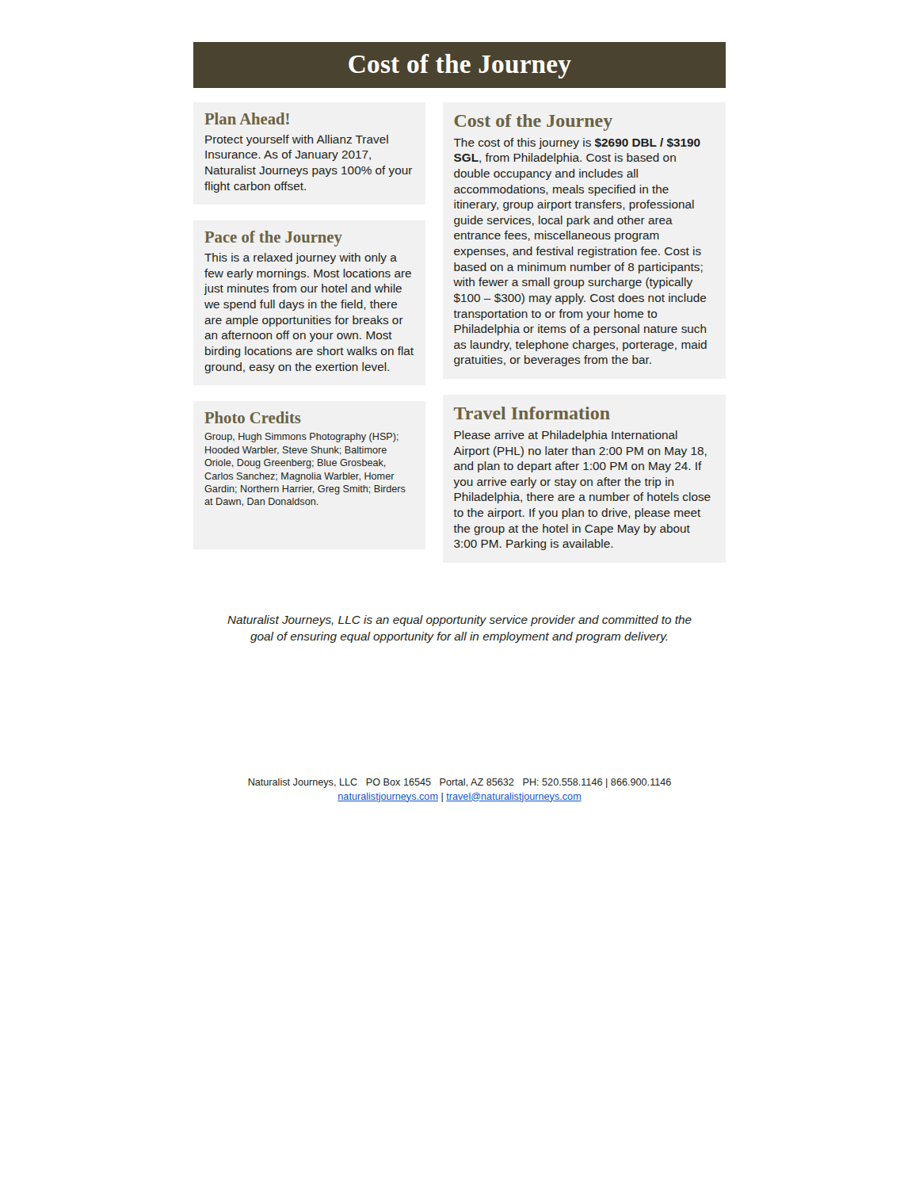Cost of the Journey
Plan Ahead!
Protect yourself with Allianz Travel Insurance. As of January 2017, Naturalist Journeys pays 100% of your flight carbon offset.
Pace of the Journey
This is a relaxed journey with only a few early mornings. Most locations are just minutes from our hotel and while we spend full days in the field, there are ample opportunities for breaks or an afternoon off on your own. Most birding locations are short walks on flat ground, easy on the exertion level.
Photo Credits
Group, Hugh Simmons Photography (HSP); Hooded Warbler, Steve Shunk; Baltimore Oriole, Doug Greenberg; Blue Grosbeak, Carlos Sanchez; Magnolia Warbler, Homer Gardin; Northern Harrier, Greg Smith; Birders at Dawn, Dan Donaldson.
Cost of the Journey
The cost of this journey is $2690 DBL / $3190 SGL, from Philadelphia. Cost is based on double occupancy and includes all accommodations, meals specified in the itinerary, group airport transfers, professional guide services, local park and other area entrance fees, miscellaneous program expenses, and festival registration fee. Cost is based on a minimum number of 8 participants; with fewer a small group surcharge (typically $100 – $300) may apply. Cost does not include transportation to or from your home to Philadelphia or items of a personal nature such as laundry, telephone charges, porterage, maid gratuities, or beverages from the bar.
Travel Information
Please arrive at Philadelphia International Airport (PHL) no later than 2:00 PM on May 18, and plan to depart after 1:00 PM on May 24. If you arrive early or stay on after the trip in Philadelphia, there are a number of hotels close to the airport. If you plan to drive, please meet the group at the hotel in Cape May by about 3:00 PM. Parking is available.
Naturalist Journeys, LLC is an equal opportunity service provider and committed to the goal of ensuring equal opportunity for all in employment and program delivery.
Naturalist Journeys, LLC PO Box 16545 Portal, AZ 85632 PH: 520.558.1146 | 866.900.1146
naturalistjourneys.com | travel@naturalistjourneys.com